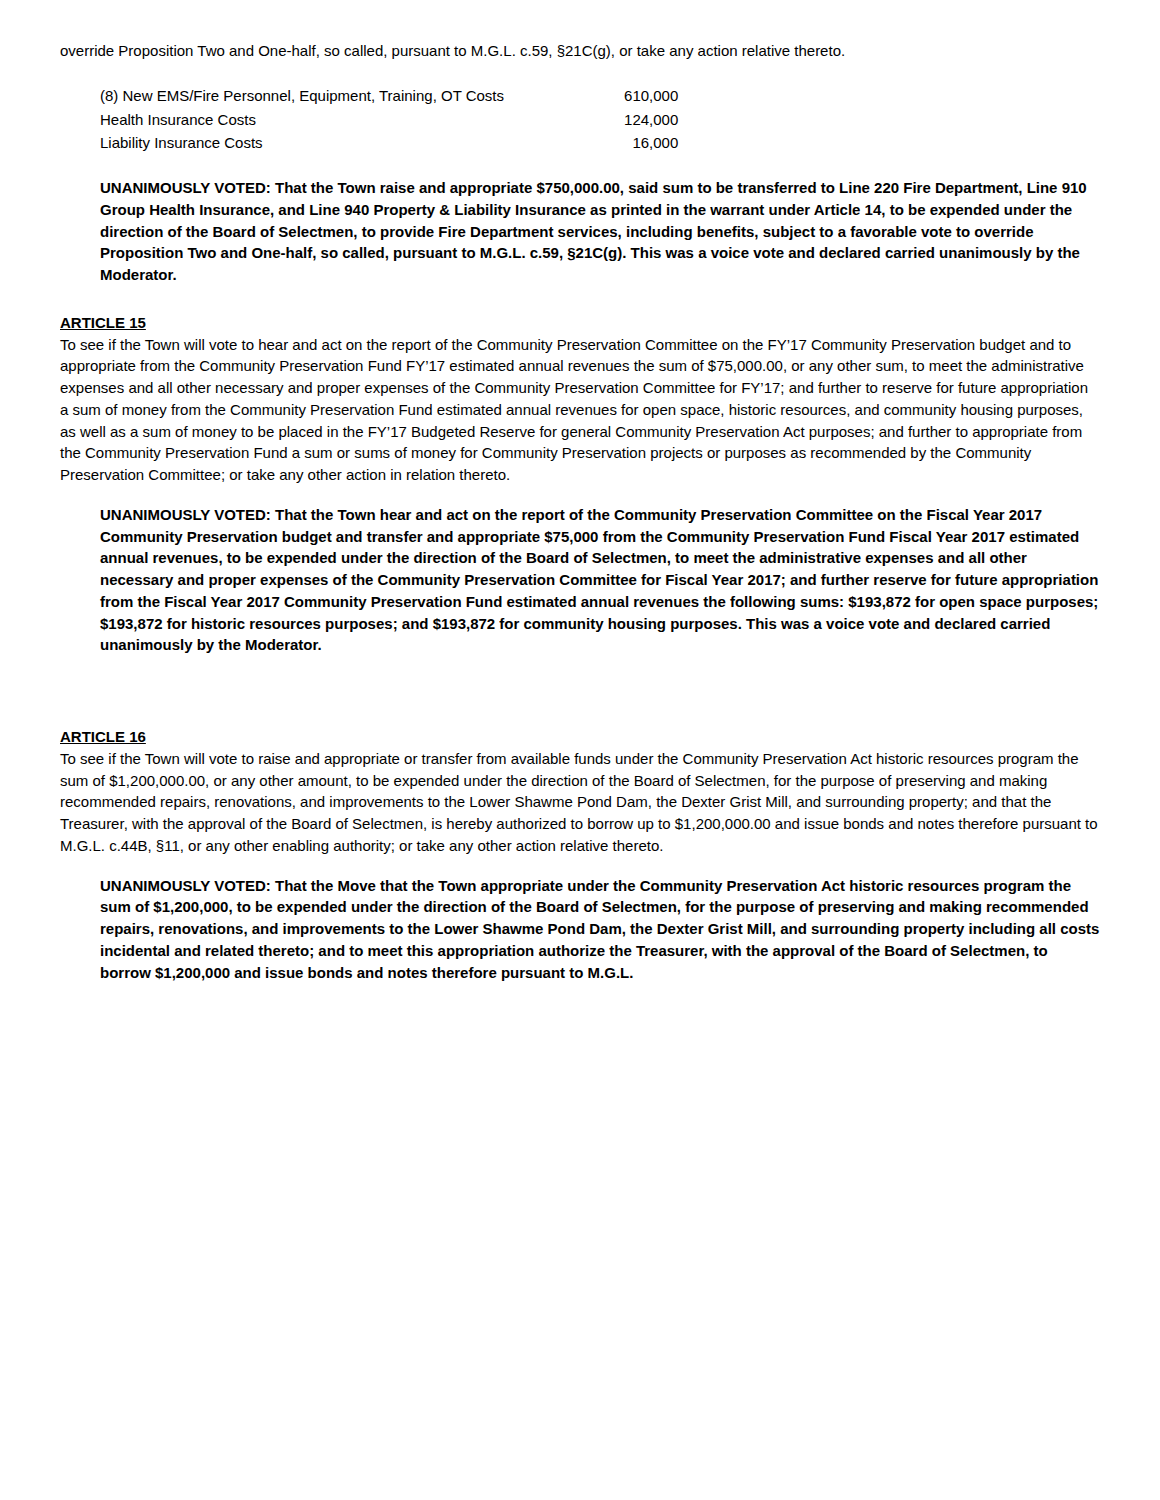override Proposition Two and One-half, so called, pursuant to M.G.L. c.59, §21C(g), or take any action relative thereto.
| (8) New EMS/Fire Personnel, Equipment, Training, OT Costs | 610,000 |
| Health Insurance Costs | 124,000 |
| Liability Insurance Costs | 16,000 |
UNANIMOUSLY VOTED: That the Town raise and appropriate $750,000.00, said sum to be transferred to Line 220 Fire Department, Line 910 Group Health Insurance, and Line 940 Property & Liability Insurance as printed in the warrant under Article 14, to be expended under the direction of the Board of Selectmen, to provide Fire Department services, including benefits, subject to a favorable vote to override Proposition Two and One-half, so called, pursuant to M.G.L. c.59, §21C(g). This was a voice vote and declared carried unanimously by the Moderator.
ARTICLE 15
To see if the Town will vote to hear and act on the report of the Community Preservation Committee on the FY’17 Community Preservation budget and to appropriate from the Community Preservation Fund FY’17 estimated annual revenues the sum of $75,000.00, or any other sum, to meet the administrative expenses and all other necessary and proper expenses of the Community Preservation Committee for FY’17; and further to reserve for future appropriation a sum of money from the Community Preservation Fund estimated annual revenues for open space, historic resources, and community housing purposes, as well as a sum of money to be placed in the FY’17 Budgeted Reserve for general Community Preservation Act purposes; and further to appropriate from the Community Preservation Fund a sum or sums of money for Community Preservation projects or purposes as recommended by the Community Preservation Committee; or take any other action in relation thereto.
UNANIMOUSLY VOTED: That the Town hear and act on the report of the Community Preservation Committee on the Fiscal Year 2017 Community Preservation budget and transfer and appropriate $75,000 from the Community Preservation Fund Fiscal Year 2017 estimated annual revenues, to be expended under the direction of the Board of Selectmen, to meet the administrative expenses and all other necessary and proper expenses of the Community Preservation Committee for Fiscal Year 2017; and further reserve for future appropriation from the Fiscal Year 2017 Community Preservation Fund estimated annual revenues the following sums: $193,872 for open space purposes; $193,872 for historic resources purposes; and $193,872 for community housing purposes. This was a voice vote and declared carried unanimously by the Moderator.
ARTICLE 16
To see if the Town will vote to raise and appropriate or transfer from available funds under the Community Preservation Act historic resources program the sum of $1,200,000.00, or any other amount, to be expended under the direction of the Board of Selectmen, for the purpose of preserving and making recommended repairs, renovations, and improvements to the Lower Shawme Pond Dam, the Dexter Grist Mill, and surrounding property; and that the Treasurer, with the approval of the Board of Selectmen, is hereby authorized to borrow up to $1,200,000.00 and issue bonds and notes therefore pursuant to M.G.L. c.44B, §11, or any other enabling authority; or take any other action relative thereto.
UNANIMOUSLY VOTED: That the Move that the Town appropriate under the Community Preservation Act historic resources program the sum of $1,200,000, to be expended under the direction of the Board of Selectmen, for the purpose of preserving and making recommended repairs, renovations, and improvements to the Lower Shawme Pond Dam, the Dexter Grist Mill, and surrounding property including all costs incidental and related thereto; and to meet this appropriation authorize the Treasurer, with the approval of the Board of Selectmen, to borrow $1,200,000 and issue bonds and notes therefore pursuant to M.G.L.